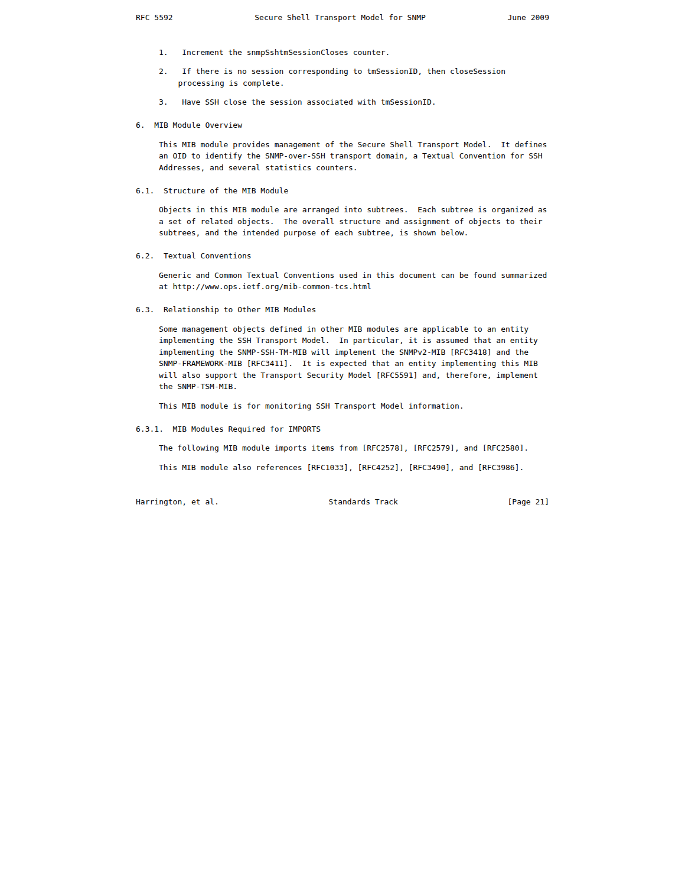RFC 5592 Secure Shell Transport Model for SNMP June 2009
1. Increment the snmpSshtmSessionCloses counter.
2. If there is no session corresponding to tmSessionID, then closeSession processing is complete.
3. Have SSH close the session associated with tmSessionID.
6. MIB Module Overview
This MIB module provides management of the Secure Shell Transport Model. It defines an OID to identify the SNMP-over-SSH transport domain, a Textual Convention for SSH Addresses, and several statistics counters.
6.1. Structure of the MIB Module
Objects in this MIB module are arranged into subtrees. Each subtree is organized as a set of related objects. The overall structure and assignment of objects to their subtrees, and the intended purpose of each subtree, is shown below.
6.2. Textual Conventions
Generic and Common Textual Conventions used in this document can be found summarized at http://www.ops.ietf.org/mib-common-tcs.html
6.3. Relationship to Other MIB Modules
Some management objects defined in other MIB modules are applicable to an entity implementing the SSH Transport Model. In particular, it is assumed that an entity implementing the SNMP-SSH-TM-MIB will implement the SNMPv2-MIB [RFC3418] and the SNMP-FRAMEWORK-MIB [RFC3411]. It is expected that an entity implementing this MIB will also support the Transport Security Model [RFC5591] and, therefore, implement the SNMP-TSM-MIB.
This MIB module is for monitoring SSH Transport Model information.
6.3.1. MIB Modules Required for IMPORTS
The following MIB module imports items from [RFC2578], [RFC2579], and [RFC2580].
This MIB module also references [RFC1033], [RFC4252], [RFC3490], and [RFC3986].
Harrington, et al. Standards Track [Page 21]